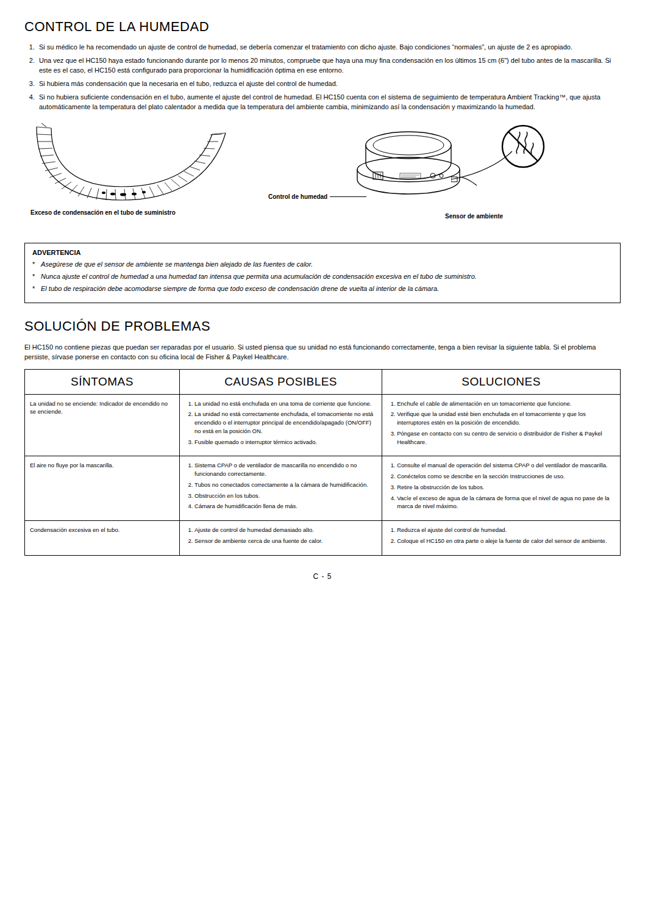CONTROL DE LA HUMEDAD
Si su médico le ha recomendado un ajuste de control de humedad, se debería comenzar el tratamiento con dicho ajuste. Bajo condiciones “normales”, un ajuste de 2 es apropiado.
Una vez que el HC150 haya estado funcionando durante por lo menos 20 minutos, compruebe que haya una muy fina condensación en los últimos 15 cm (6") del tubo antes de la mascarilla. Si este es el caso, el HC150 está configurado para proporcionar la humidificación óptima en ese entorno.
Si hubiera más condensación que la necesaria en el tubo, reduzca el ajuste del control de humedad.
Si no hubiera suficiente condensación en el tubo, aumente el ajuste del control de humedad. El HC150 cuenta con el sistema de seguimiento de temperatura Ambient Tracking™, que ajusta automáticamente la temperatura del plato calentador a medida que la temperatura del ambiente cambia, minimizando así la condensación y maximizando la humedad.
Exceso de condensación en el tubo de suministro
Control de humedad
Sensor de ambiente
ADVERTENCIA
Asegúrese de que el sensor de ambiente se mantenga bien alejado de las fuentes de calor.
Nunca ajuste el control de humedad a una humedad tan intensa que permita una acumulación de condensación excesiva en el tubo de suministro.
El tubo de respiración debe acomodarse siempre de forma que todo exceso de condensación drene de vuelta al interior de la cámara.
SOLUCIÓN DE PROBLEMAS
El HC150 no contiene piezas que puedan ser reparadas por el usuario. Si usted piensa que su unidad no está funcionando correctamente, tenga a bien revisar la siguiente tabla. Si el problema persiste, sírvase ponerse en contacto con su oficina local de Fisher & Paykel Healthcare.
| SÍNTOMAS | CAUSAS POSIBLES | SOLUCIONES |
| --- | --- | --- |
| La unidad no se enciende: Indicador de encendido no se enciende. | La unidad no está enchufada en una toma de corriente que funcione. La unidad no está correctamente enchufada, el tomacorriente no está encendido o el interruptor principal de encendido/apagado (ON/OFF) no está en la posición ON. Fusible quemado o interruptor térmico activado. | Enchufe el cable de alimentación en un tomacorriente que funcione. Verifique que la unidad esté bien enchufada en el tomacorriente y que los interruptores estén en la posición de encendido. Póngase en contacto con su centro de servicio o distribuidor de Fisher & Paykel Healthcare. |
| El aire no fluye por la mascarilla. | Sistema CPAP o de ventilador de mascarilla no encendido o no funcionando correctamente. Tubos no conectados correctamente a la cámara de humidificación. Obstrucción en los tubos. Cámara de humidificación llena de más. | Consulte el manual de operación del sistema CPAP o del ventilador de mascarilla. Conéctelos como se describe en la sección Instrucciones de uso. Retire la obstrucción de los tubos. Vacíe el exceso de agua de la cámara de forma que el nivel de agua no pase de la marca de nivel máximo. |
| Condensación excesiva en el tubo. | Ajuste de control de humedad demasiado alto. Sensor de ambiente cerca de una fuente de calor. | Reduzca el ajuste del control de humedad. Coloque el HC150 en otra parte o aleje la fuente de calor del sensor de ambiente. |
C - 5